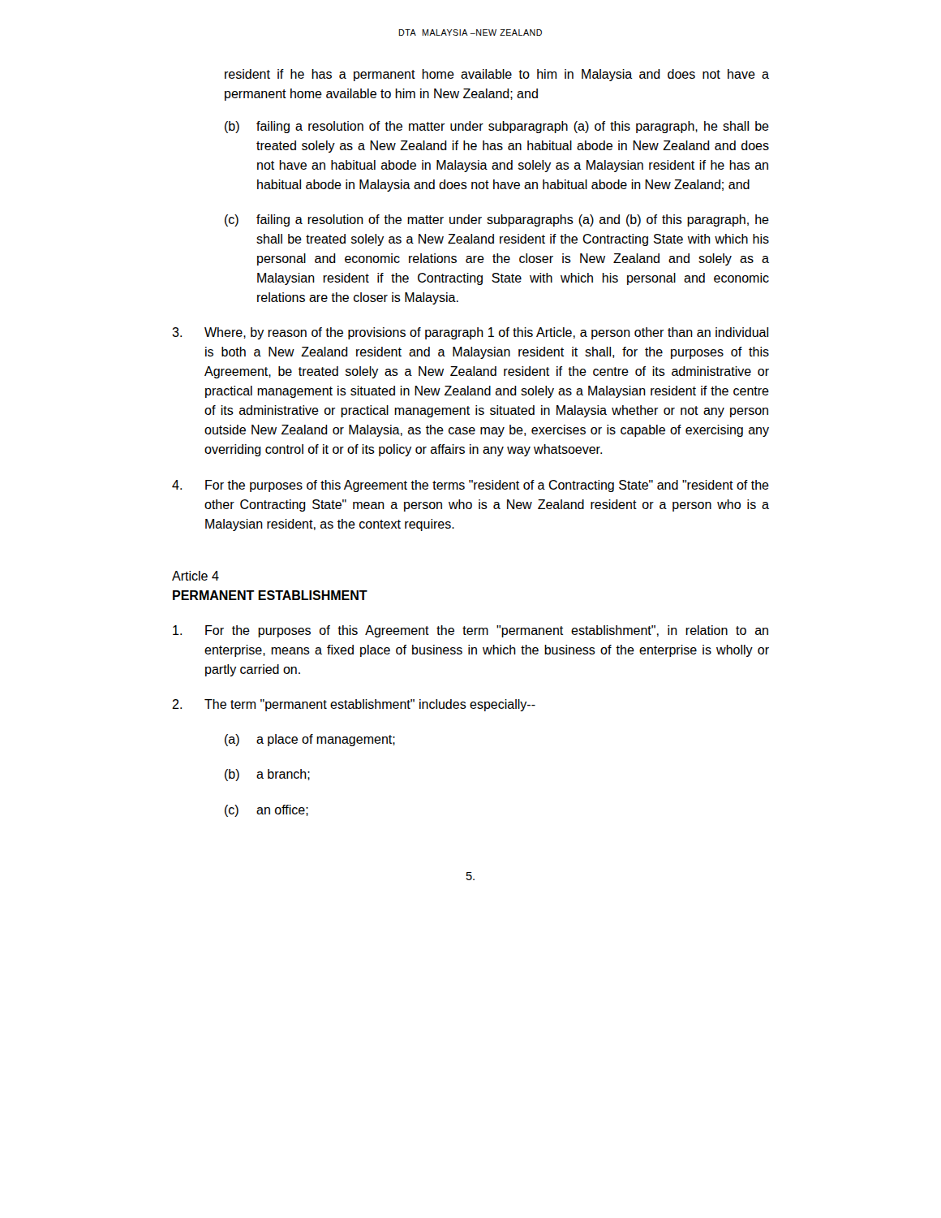DTA MALAYSIA –NEW ZEALAND
resident if he has a permanent home available to him in Malaysia and does not have a permanent home available to him in New Zealand; and
(b)
failing a resolution of the matter under subparagraph (a) of this paragraph, he shall be treated solely as a New Zealand if he has an habitual abode in New Zealand and does not have an habitual abode in Malaysia and solely as a Malaysian resident if he has an habitual abode in Malaysia and does not have an habitual abode in New Zealand; and
(c)
failing a resolution of the matter under subparagraphs (a) and (b) of this paragraph, he shall be treated solely as a New Zealand resident if the Contracting State with which his personal and economic relations are the closer is New Zealand and solely as a Malaysian resident if the Contracting State with which his personal and economic relations are the closer is Malaysia.
3.
Where, by reason of the provisions of paragraph 1 of this Article, a person other than an individual is both a New Zealand resident and a Malaysian resident it shall, for the purposes of this Agreement, be treated solely as a New Zealand resident if the centre of its administrative or practical management is situated in New Zealand and solely as a Malaysian resident if the centre of its administrative or practical management is situated in Malaysia whether or not any person outside New Zealand or Malaysia, as the case may be, exercises or is capable of exercising any overriding control of it or of its policy or affairs in any way whatsoever.
4.
For the purposes of this Agreement the terms "resident of a Contracting State" and "resident of the other Contracting State" mean a person who is a New Zealand resident or a person who is a Malaysian resident, as the context requires.
Article 4 PERMANENT ESTABLISHMENT
1.
For the purposes of this Agreement the term "permanent establishment", in relation to an enterprise, means a fixed place of business in which the business of the enterprise is wholly or partly carried on.
2.
The term "permanent establishment" includes especially--
(a)
a place of management;
(b)
a branch;
(c)
an office;
5.